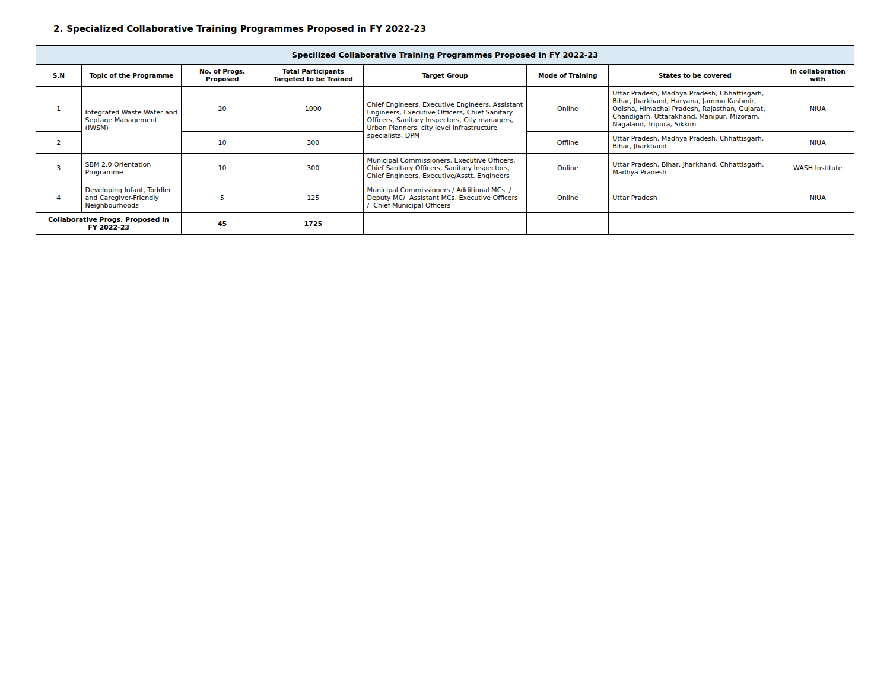2. Specialized Collaborative Training Programmes Proposed in FY 2022-23
Specilized Collaborative Training Programmes Proposed in FY 2022-23
| S.N | Topic of the Programme | No. of Progs. Proposed | Total Participants Targeted to be Trained | Target Group | Mode of Training | States to be covered | In collaboration with |
| --- | --- | --- | --- | --- | --- | --- | --- |
| 1 | Integrated Waste Water and Septage Management (IWSM) | 20 | 1000 | Chief Engineers, Executive Engineers, Assistant Engineers, Executive Officers, Chief Sanitary Officers, Sanitary Inspectors, City managers, Urban Planners, city level Infrastructure specialists, DPM | Online | Uttar Pradesh, Madhya Pradesh, Chhattisgarh, Bihar, Jharkhand, Haryana, Jammu Kashmir, Odisha, Himachal Pradesh, Rajasthan, Gujarat, Chandigarh, Uttarakhand, Manipur, Mizoram, Nagaland, Tripura, Sikkim | NIUA |
| 2 | 10 | 300 | Offline | Uttar Pradesh, Madhya Pradesh, Chhattisgarh, Bihar, Jharkhand | NIUA |
| 3 | SBM 2.0 Orientation Programme | 10 | 300 | Municipal Commissioners, Executive Officers, Chief Sanitary Officers, Sanitary Inspectors, Chief Engineers, Executive/Asstt. Engineers | Online | Uttar Pradesh, Bihar, Jharkhand, Chhattisgarh, Madhya Pradesh | WASH Institute |
| 4 | Developing Infant, Toddler and Caregiver-Friendly Neighbourhoods | 5 | 125 | Municipal Commissioners / Additional MCs / Deputy MC/ Assistant MCs, Executive Officers / Chief Municipal Officers | Online | Uttar Pradesh | NIUA |
| Collaborative Progs. Proposed in FY 2022-23 | 45 | 1725 | | | | |